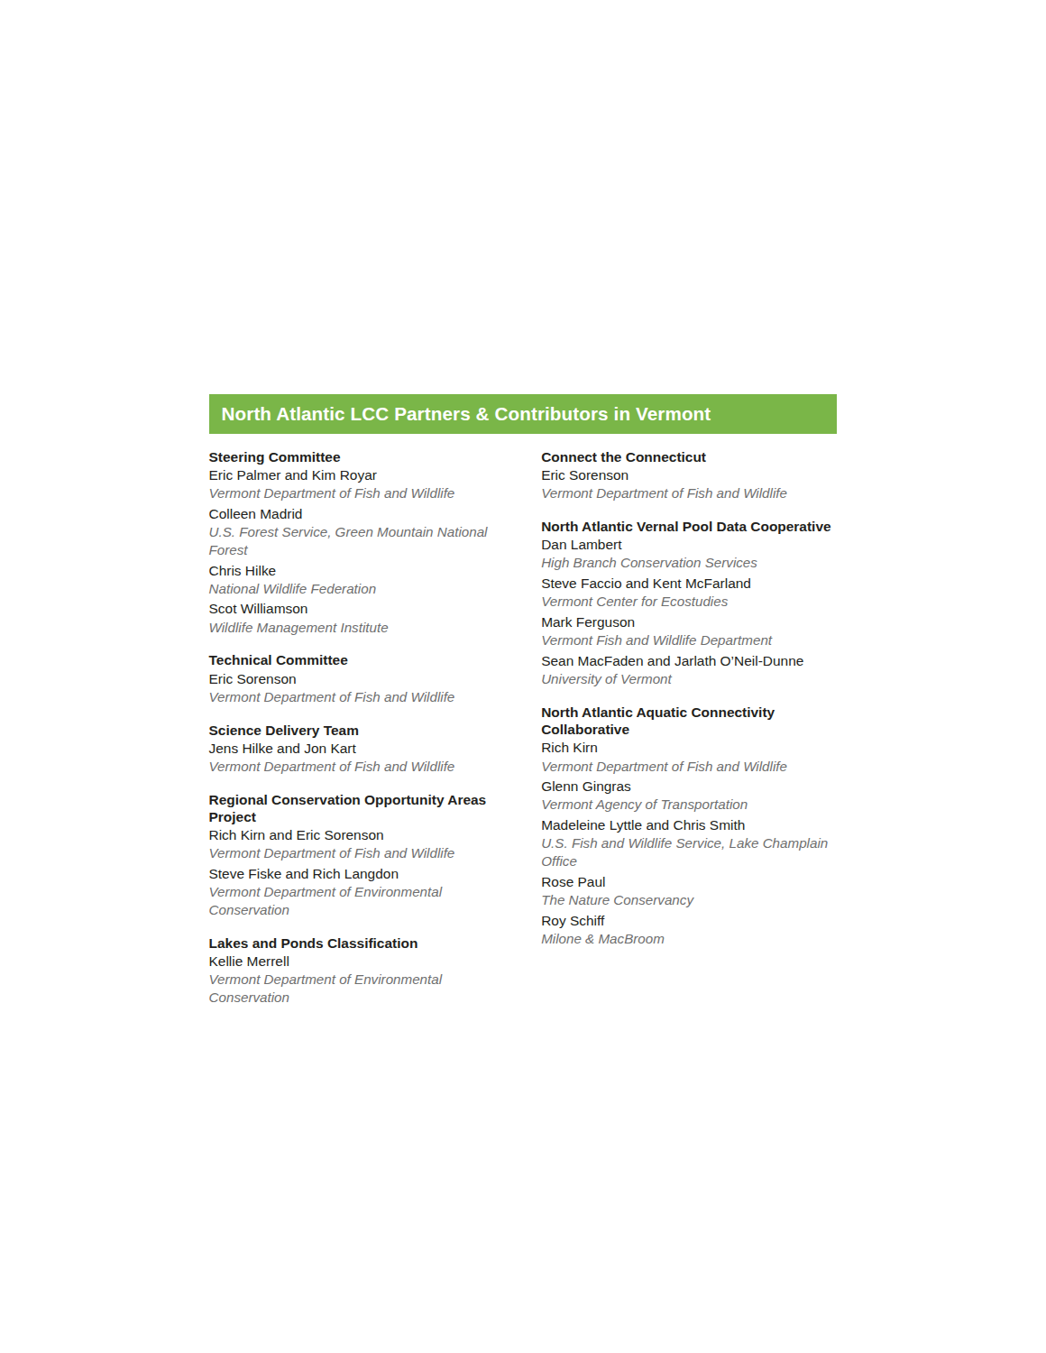North Atlantic LCC Partners & Contributors in Vermont
Steering Committee
Eric Palmer and Kim Royar
Vermont Department of Fish and Wildlife
Colleen Madrid
U.S. Forest Service, Green Mountain National Forest
Chris Hilke
National Wildlife Federation
Scot Williamson
Wildlife Management Institute
Technical Committee
Eric Sorenson
Vermont Department of Fish and Wildlife
Science Delivery Team
Jens Hilke and Jon Kart
Vermont Department of Fish and Wildlife
Regional Conservation Opportunity Areas Project
Rich Kirn and Eric Sorenson
Vermont Department of Fish and Wildlife
Steve Fiske and Rich Langdon
Vermont Department of Environmental Conservation
Lakes and Ponds Classification
Kellie Merrell
Vermont Department of Environmental Conservation
Connect the Connecticut
Eric Sorenson
Vermont Department of Fish and Wildlife
North Atlantic Vernal Pool Data Cooperative
Dan Lambert
High Branch Conservation Services
Steve Faccio and Kent McFarland
Vermont Center for Ecostudies
Mark Ferguson
Vermont Fish and Wildlife Department
Sean MacFaden and Jarlath O’Neil-Dunne
University of Vermont
North Atlantic Aquatic Connectivity Collaborative
Rich Kirn
Vermont Department of Fish and Wildlife
Glenn Gingras
Vermont Agency of Transportation
Madeleine Lyttle and Chris Smith
U.S. Fish and Wildlife Service, Lake Champlain Office
Rose Paul
The Nature Conservancy
Roy Schiff
Milone & MacBroom